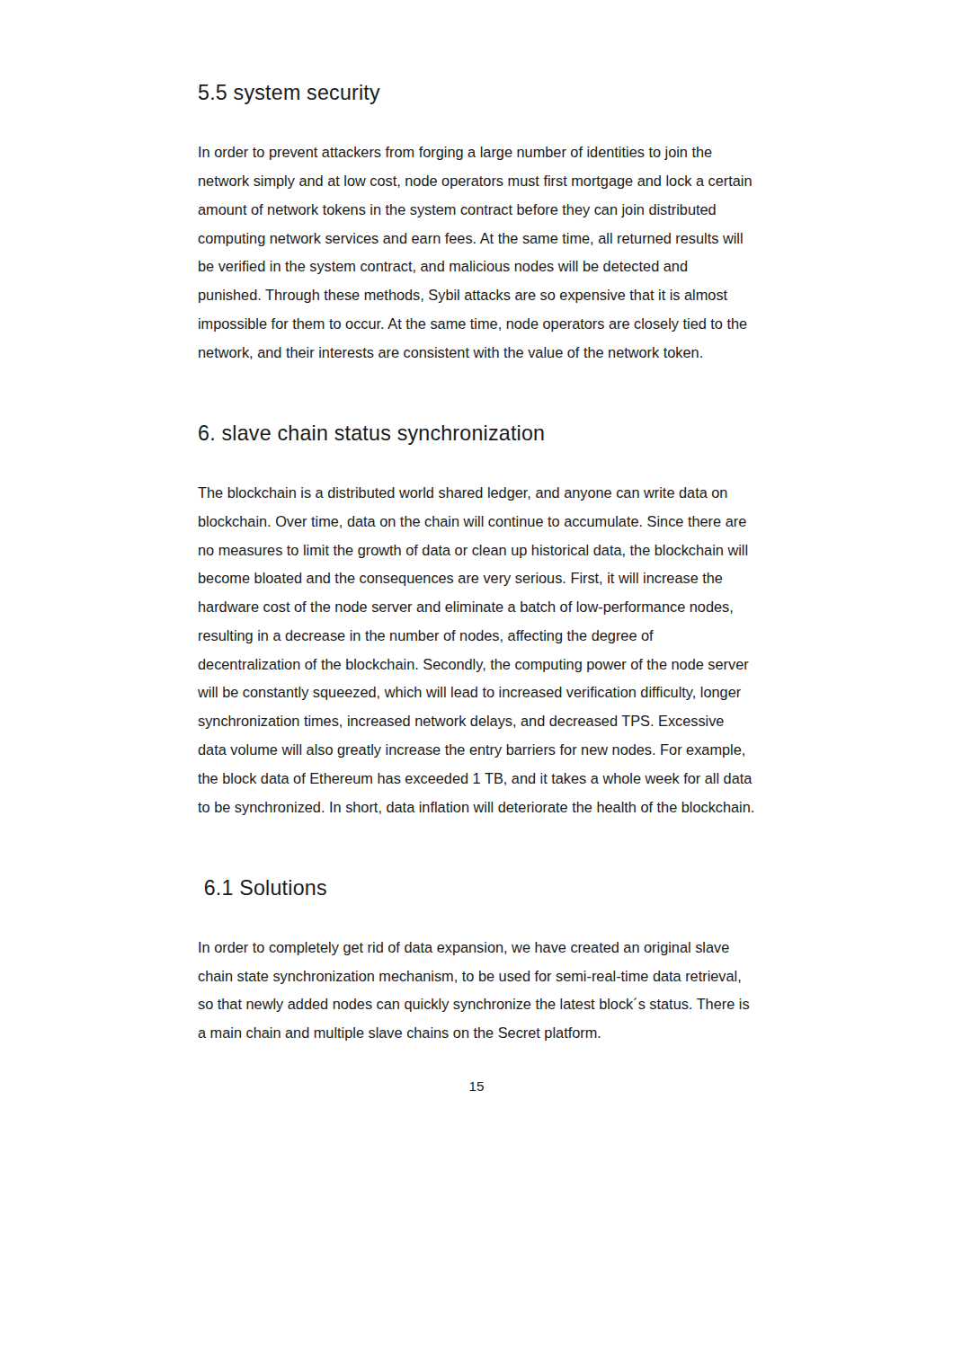5.5 system security
In order to prevent attackers from forging a large number of identities to join the network simply and at low cost, node operators must first mortgage and lock a certain amount of network tokens in the system contract before they can join distributed computing network services and earn fees. At the same time, all returned results will be verified in the system contract, and malicious nodes will be detected and punished. Through these methods, Sybil attacks are so expensive that it is almost impossible for them to occur. At the same time, node operators are closely tied to the network, and their interests are consistent with the value of the network token.
6. slave chain status synchronization
The blockchain is a distributed world shared ledger, and anyone can write data on blockchain. Over time, data on the chain will continue to accumulate. Since there are no measures to limit the growth of data or clean up historical data, the blockchain will become bloated and the consequences are very serious. First, it will increase the hardware cost of the node server and eliminate a batch of low-performance nodes, resulting in a decrease in the number of nodes, affecting the degree of decentralization of the blockchain. Secondly, the computing power of the node server will be constantly squeezed, which will lead to increased verification difficulty, longer synchronization times, increased network delays, and decreased TPS. Excessive data volume will also greatly increase the entry barriers for new nodes. For example, the block data of Ethereum has exceeded 1 TB, and it takes a whole week for all data to be synchronized. In short, data inflation will deteriorate the health of the blockchain.
6.1 Solutions
In order to completely get rid of data expansion, we have created an original slave chain state synchronization mechanism, to be used for semi-real-time data retrieval, so that newly added nodes can quickly synchronize the latest block´s status. There is a main chain and multiple slave chains on the Secret platform.
15